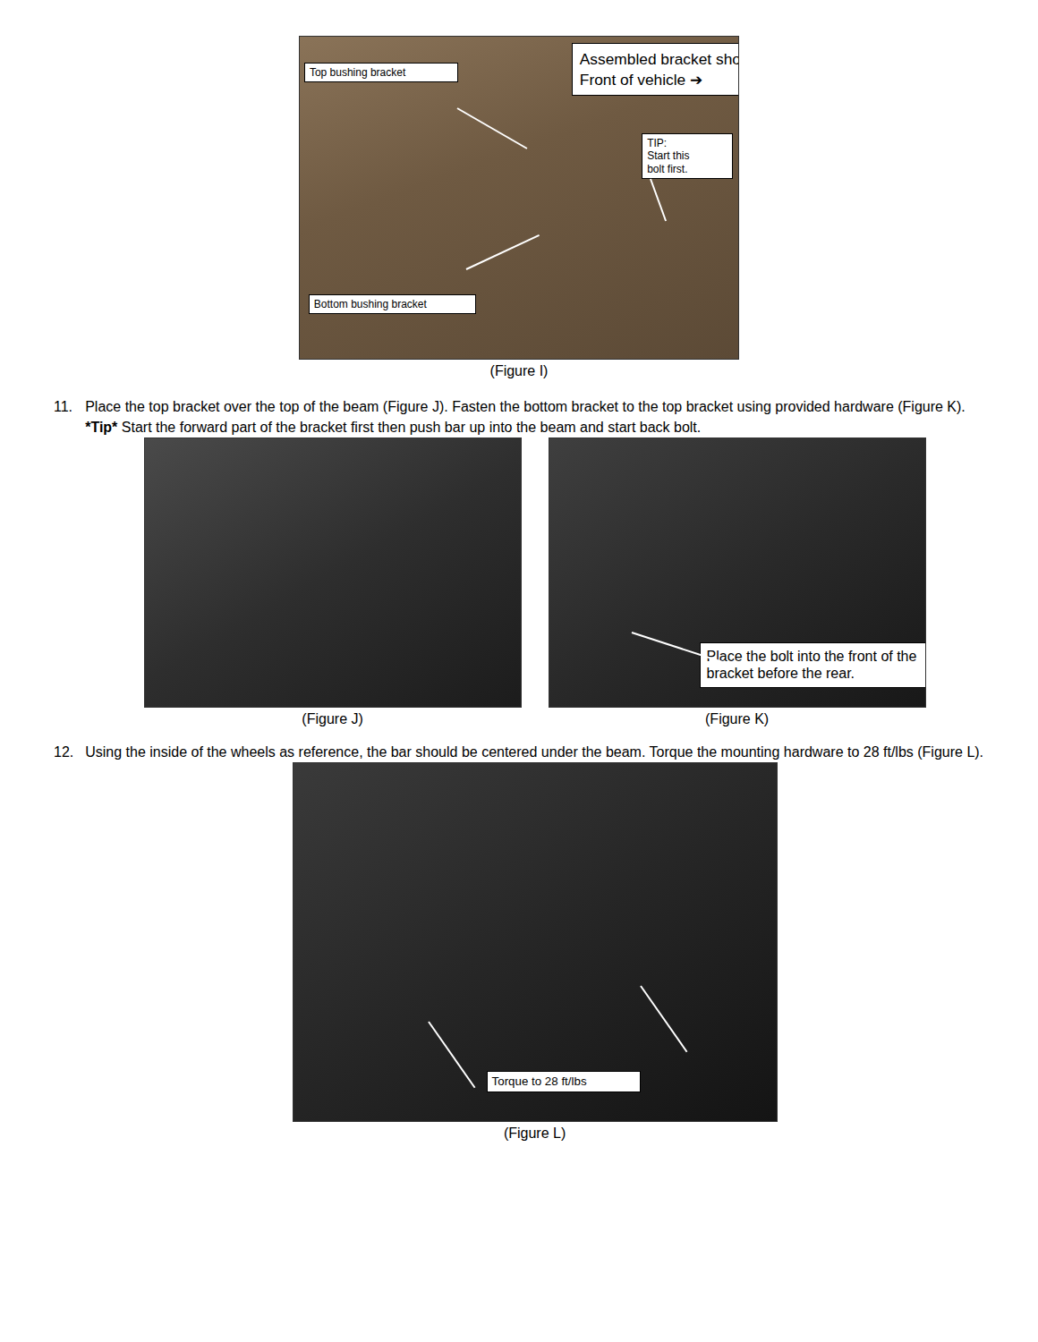Top bushing bracket
Assembled bracket shown.
Front of vehicle ➔
TIP:
Start this
bolt first.
Bottom bushing bracket
(Figure I)
11. Place the top bracket over the top of the beam (Figure J). Fasten the bottom bracket to the top bracket using provided hardware (Figure K). *Tip* Start the forward part of the bracket first then push bar up into the beam and start back bolt.
(Figure J)
Place the bolt into the front of the bracket before the rear.
(Figure K)
12. Using the inside of the wheels as reference, the bar should be centered under the beam. Torque the mounting hardware to 28 ft/lbs (Figure L).
Torque to 28 ft/lbs
(Figure L)